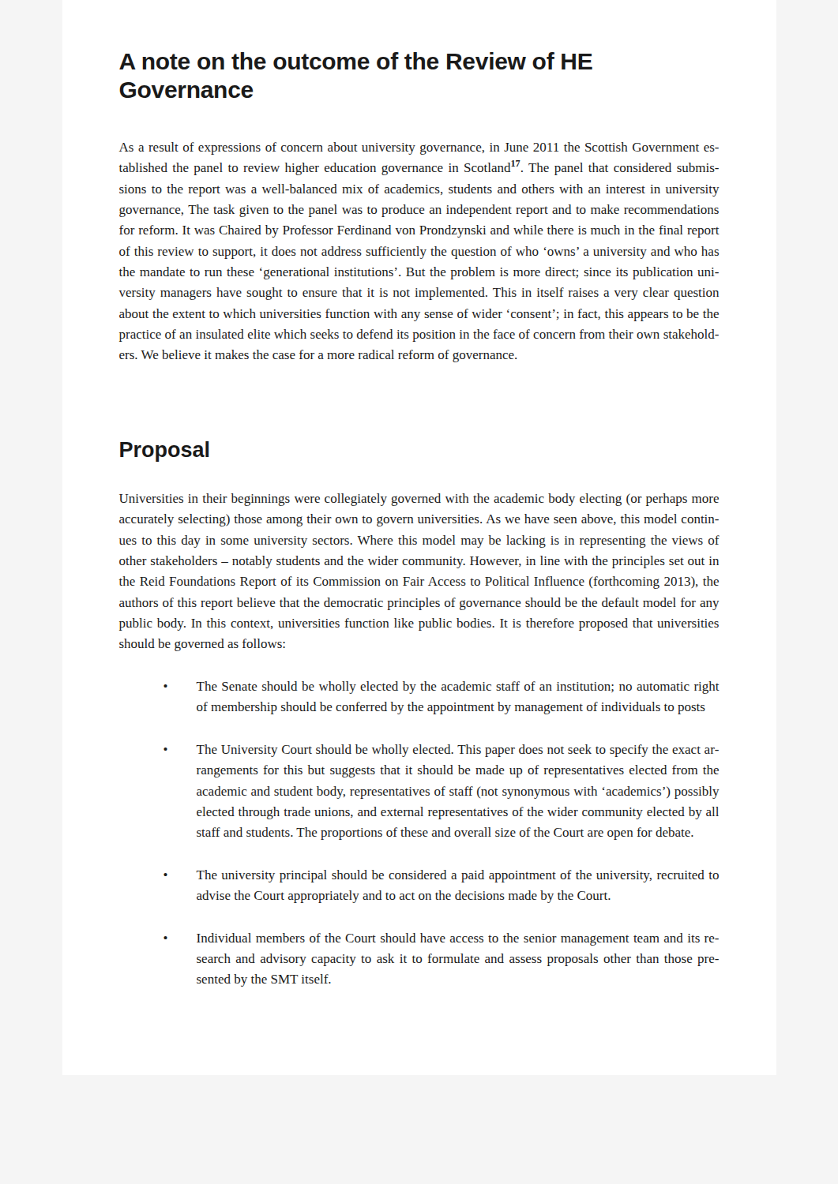A note on the outcome of the Review of HE Governance
As a result of expressions of concern about university governance, in June 2011 the Scottish Government established the panel to review higher education governance in Scotland17. The panel that considered submissions to the report was a well-balanced mix of academics, students and others with an interest in university governance, The task given to the panel was to produce an independent report and to make recommendations for reform. It was Chaired by Professor Ferdinand von Prondzynski and while there is much in the final report of this review to support, it does not address sufficiently the question of who ‘owns’ a university and who has the mandate to run these ‘generational institutions’. But the problem is more direct; since its publication university managers have sought to ensure that it is not implemented. This in itself raises a very clear question about the extent to which universities function with any sense of wider ‘consent’; in fact, this appears to be the practice of an insulated elite which seeks to defend its position in the face of concern from their own stakeholders. We believe it makes the case for a more radical reform of governance.
Proposal
Universities in their beginnings were collegiately governed with the academic body electing (or perhaps more accurately selecting) those among their own to govern universities. As we have seen above, this model continues to this day in some university sectors. Where this model may be lacking is in representing the views of other stakeholders – notably students and the wider community. However, in line with the principles set out in the Reid Foundations Report of its Commission on Fair Access to Political Influence (forthcoming 2013), the authors of this report believe that the democratic principles of governance should be the default model for any public body. In this context, universities function like public bodies. It is therefore proposed that universities should be governed as follows:
The Senate should be wholly elected by the academic staff of an institution; no automatic right of membership should be conferred by the appointment by management of individuals to posts
The University Court should be wholly elected. This paper does not seek to specify the exact arrangements for this but suggests that it should be made up of representatives elected from the academic and student body, representatives of staff (not synonymous with ‘academics’) possibly elected through trade unions, and external representatives of the wider community elected by all staff and students. The proportions of these and overall size of the Court are open for debate.
The university principal should be considered a paid appointment of the university, recruited to advise the Court appropriately and to act on the decisions made by the Court.
Individual members of the Court should have access to the senior management team and its research and advisory capacity to ask it to formulate and assess proposals other than those presented by the SMT itself.